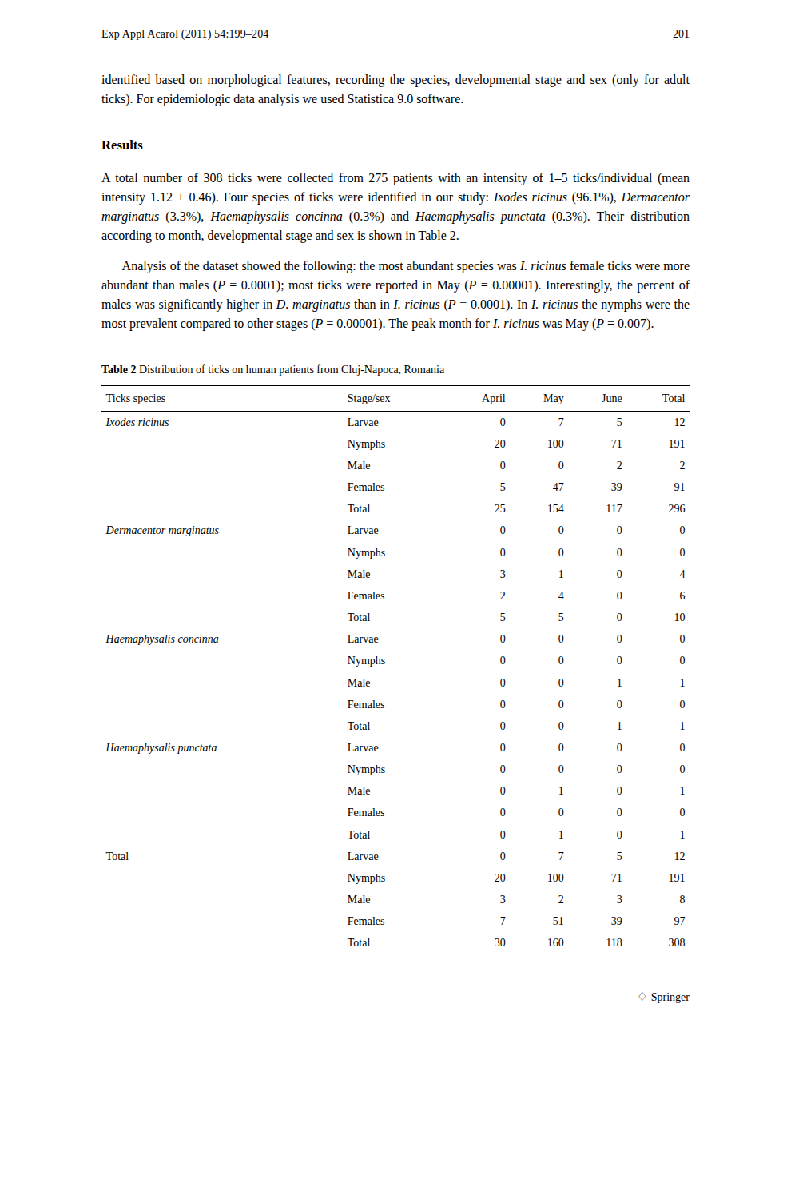Exp Appl Acarol (2011) 54:199–204 201
identified based on morphological features, recording the species, developmental stage and sex (only for adult ticks). For epidemiologic data analysis we used Statistica 9.0 software.
Results
A total number of 308 ticks were collected from 275 patients with an intensity of 1–5 ticks/individual (mean intensity 1.12 ± 0.46). Four species of ticks were identified in our study: Ixodes ricinus (96.1%), Dermacentor marginatus (3.3%), Haemaphysalis concinna (0.3%) and Haemaphysalis punctata (0.3%). Their distribution according to month, developmental stage and sex is shown in Table 2.
Analysis of the dataset showed the following: the most abundant species was I. ricinus female ticks were more abundant than males (P = 0.0001); most ticks were reported in May (P = 0.00001). Interestingly, the percent of males was significantly higher in D. marginatus than in I. ricinus (P = 0.0001). In I. ricinus the nymphs were the most prevalent compared to other stages (P = 0.00001). The peak month for I. ricinus was May (P = 0.007).
Table 2 Distribution of ticks on human patients from Cluj-Napoca, Romania
| Ticks species | Stage/sex | April | May | June | Total |
| --- | --- | --- | --- | --- | --- |
| Ixodes ricinus | Larvae | 0 | 7 | 5 | 12 |
| | Nymphs | 20 | 100 | 71 | 191 |
| | Male | 0 | 0 | 2 | 2 |
| | Females | 5 | 47 | 39 | 91 |
| | Total | 25 | 154 | 117 | 296 |
| Dermacentor marginatus | Larvae | 0 | 0 | 0 | 0 |
| | Nymphs | 0 | 0 | 0 | 0 |
| | Male | 3 | 1 | 0 | 4 |
| | Females | 2 | 4 | 0 | 6 |
| | Total | 5 | 5 | 0 | 10 |
| Haemaphysalis concinna | Larvae | 0 | 0 | 0 | 0 |
| | Nymphs | 0 | 0 | 0 | 0 |
| | Male | 0 | 0 | 1 | 1 |
| | Females | 0 | 0 | 0 | 0 |
| | Total | 0 | 0 | 1 | 1 |
| Haemaphysalis punctata | Larvae | 0 | 0 | 0 | 0 |
| | Nymphs | 0 | 0 | 0 | 0 |
| | Male | 0 | 1 | 0 | 1 |
| | Females | 0 | 0 | 0 | 0 |
| | Total | 0 | 1 | 0 | 1 |
| Total | Larvae | 0 | 7 | 5 | 12 |
| | Nymphs | 20 | 100 | 71 | 191 |
| | Male | 3 | 2 | 3 | 8 |
| | Females | 7 | 51 | 39 | 97 |
| | Total | 30 | 160 | 118 | 308 |
♢Springer